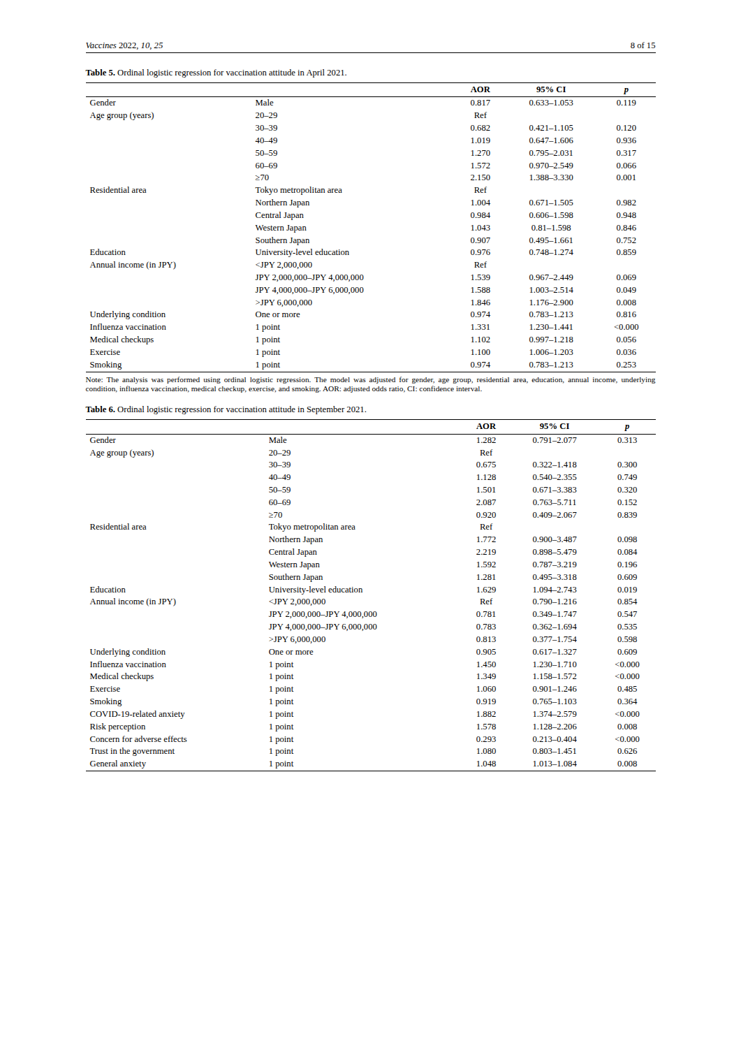Vaccines 2022, 10, 25
8 of 15
Table 5. Ordinal logistic regression for vaccination attitude in April 2021.
| | AOR | 95% CI | p |
| --- | --- | --- | --- |
| Gender | Male | 0.817 | 0.633–1.053 | 0.119 |
| Age group (years) | 20–29 | Ref | | |
| | 30–39 | 0.682 | 0.421–1.105 | 0.120 |
| | 40–49 | 1.019 | 0.647–1.606 | 0.936 |
| | 50–59 | 1.270 | 0.795–2.031 | 0.317 |
| | 60–69 | 1.572 | 0.970–2.549 | 0.066 |
| | ≥70 | 2.150 | 1.388–3.330 | 0.001 |
| Residential area | Tokyo metropolitan area | Ref | | |
| | Northern Japan | 1.004 | 0.671–1.505 | 0.982 |
| | Central Japan | 0.984 | 0.606–1.598 | 0.948 |
| | Western Japan | 1.043 | 0.81–1.598 | 0.846 |
| | Southern Japan | 0.907 | 0.495–1.661 | 0.752 |
| Education | University-level education | 0.976 | 0.748–1.274 | 0.859 |
| Annual income (in JPY) | <JPY 2,000,000 | Ref | | |
| | JPY 2,000,000–JPY 4,000,000 | 1.539 | 0.967–2.449 | 0.069 |
| | JPY 4,000,000–JPY 6,000,000 | 1.588 | 1.003–2.514 | 0.049 |
| | >JPY 6,000,000 | 1.846 | 1.176–2.900 | 0.008 |
| Underlying condition | One or more | 0.974 | 0.783–1.213 | 0.816 |
| Influenza vaccination | 1 point | 1.331 | 1.230–1.441 | <0.000 |
| Medical checkups | 1 point | 1.102 | 0.997–1.218 | 0.056 |
| Exercise | 1 point | 1.100 | 1.006–1.203 | 0.036 |
| Smoking | 1 point | 0.974 | 0.783–1.213 | 0.253 |
Note: The analysis was performed using ordinal logistic regression. The model was adjusted for gender, age group, residential area, education, annual income, underlying condition, influenza vaccination, medical checkup, exercise, and smoking. AOR: adjusted odds ratio, CI: confidence interval.
Table 6. Ordinal logistic regression for vaccination attitude in September 2021.
| | AOR | 95% CI | p |
| --- | --- | --- | --- |
| Gender | Male | 1.282 | 0.791–2.077 | 0.313 |
| Age group (years) | 20–29 | Ref | | |
| | 30–39 | 0.675 | 0.322–1.418 | 0.300 |
| | 40–49 | 1.128 | 0.540–2.355 | 0.749 |
| | 50–59 | 1.501 | 0.671–3.383 | 0.320 |
| | 60–69 | 2.087 | 0.763–5.711 | 0.152 |
| | ≥70 | 0.920 | 0.409–2.067 | 0.839 |
| Residential area | Tokyo metropolitan area | Ref | | |
| | Northern Japan | 1.772 | 0.900–3.487 | 0.098 |
| | Central Japan | 2.219 | 0.898–5.479 | 0.084 |
| | Western Japan | 1.592 | 0.787–3.219 | 0.196 |
| | Southern Japan | 1.281 | 0.495–3.318 | 0.609 |
| Education | University-level education | 1.629 | 1.094–2.743 | 0.019 |
| Annual income (in JPY) | <JPY 2,000,000 | Ref | 0.790–1.216 | 0.854 |
| | JPY 2,000,000–JPY 4,000,000 | 0.781 | 0.349–1.747 | 0.547 |
| | JPY 4,000,000–JPY 6,000,000 | 0.783 | 0.362–1.694 | 0.535 |
| | >JPY 6,000,000 | 0.813 | 0.377–1.754 | 0.598 |
| Underlying condition | One or more | 0.905 | 0.617–1.327 | 0.609 |
| Influenza vaccination | 1 point | 1.450 | 1.230–1.710 | <0.000 |
| Medical checkups | 1 point | 1.349 | 1.158–1.572 | <0.000 |
| Exercise | 1 point | 1.060 | 0.901–1.246 | 0.485 |
| Smoking | 1 point | 0.919 | 0.765–1.103 | 0.364 |
| COVID-19-related anxiety | 1 point | 1.882 | 1.374–2.579 | <0.000 |
| Risk perception | 1 point | 1.578 | 1.128–2.206 | 0.008 |
| Concern for adverse effects | 1 point | 0.293 | 0.213–0.404 | <0.000 |
| Trust in the government | 1 point | 1.080 | 0.803–1.451 | 0.626 |
| General anxiety | 1 point | 1.048 | 1.013–1.084 | 0.008 |